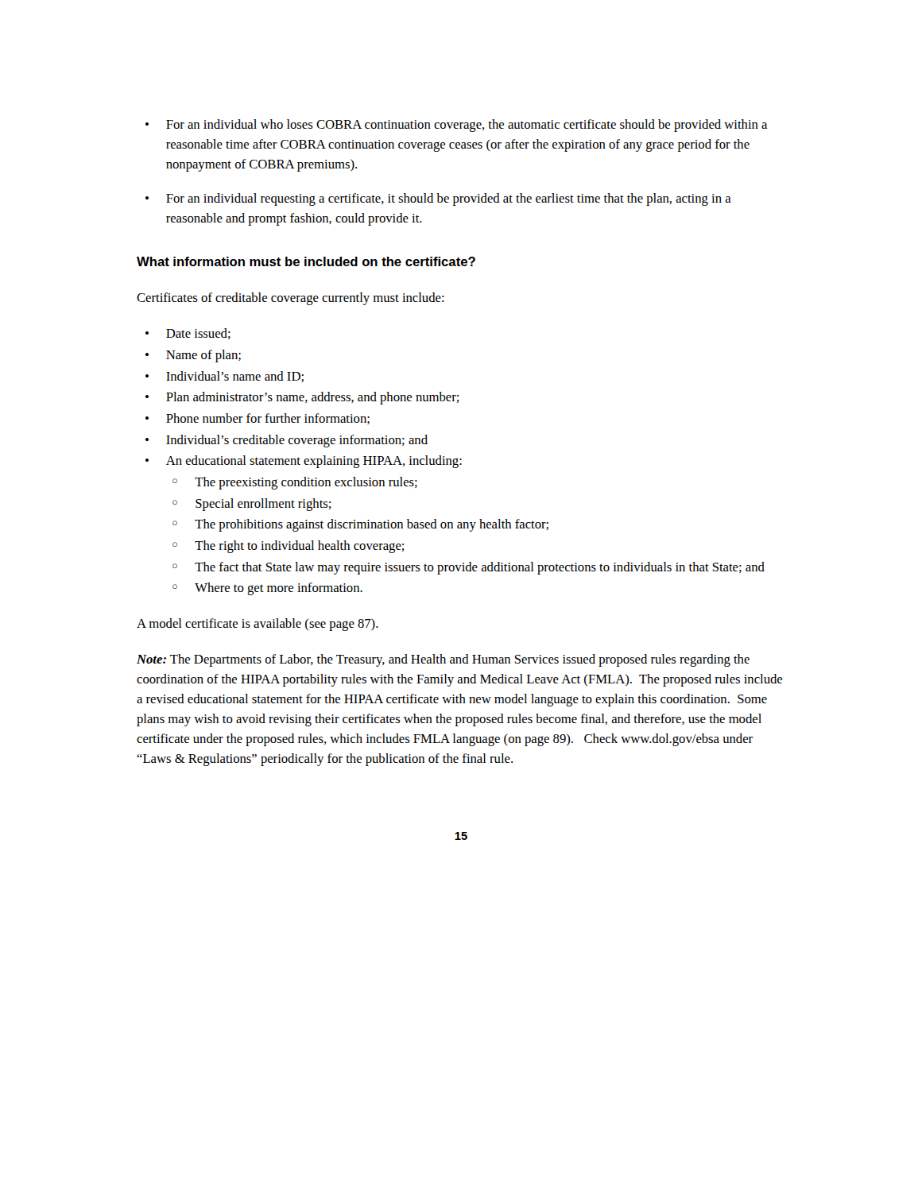For an individual who loses COBRA continuation coverage, the automatic certificate should be provided within a reasonable time after COBRA continuation coverage ceases (or after the expiration of any grace period for the nonpayment of COBRA premiums).
For an individual requesting a certificate, it should be provided at the earliest time that the plan, acting in a reasonable and prompt fashion, could provide it.
What information must be included on the certificate?
Certificates of creditable coverage currently must include:
Date issued;
Name of plan;
Individual’s name and ID;
Plan administrator’s name, address, and phone number;
Phone number for further information;
Individual’s creditable coverage information; and
An educational statement explaining HIPAA, including:
The preexisting condition exclusion rules;
Special enrollment rights;
The prohibitions against discrimination based on any health factor;
The right to individual health coverage;
The fact that State law may require issuers to provide additional protections to individuals in that State; and
Where to get more information.
A model certificate is available (see page 87).
Note: The Departments of Labor, the Treasury, and Health and Human Services issued proposed rules regarding the coordination of the HIPAA portability rules with the Family and Medical Leave Act (FMLA). The proposed rules include a revised educational statement for the HIPAA certificate with new model language to explain this coordination. Some plans may wish to avoid revising their certificates when the proposed rules become final, and therefore, use the model certificate under the proposed rules, which includes FMLA language (on page 89). Check www.dol.gov/ebsa under “Laws & Regulations” periodically for the publication of the final rule.
15